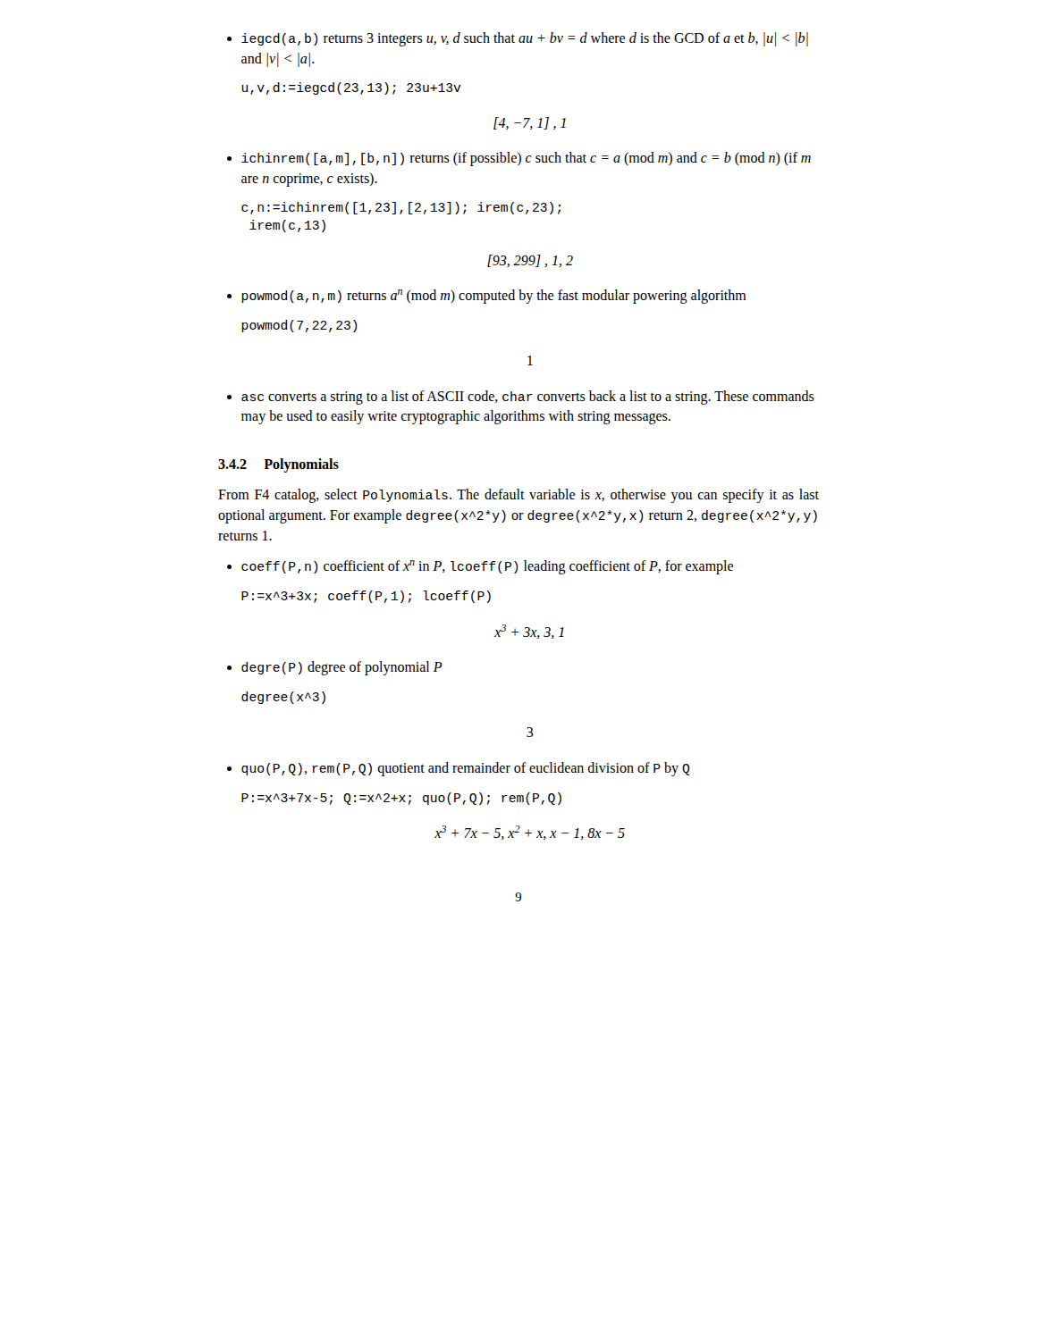iegcd(a,b) returns 3 integers u, v, d such that au + bv = d where d is the GCD of a et b, |u| < |b| and |v| < |a|.
u,v,d:=iegcd(23,13); 23u+13v
[4, −7, 1] , 1
ichinrem([a,m],[b,n]) returns (if possible) c such that c = a (mod m) and c = b (mod n) (if m are n coprime, c exists).
c,n:=ichinrem([1,23],[2,13]); irem(c,23); irem(c,13)
[93, 299] , 1, 2
powmod(a,n,m) returns an (mod m) computed by the fast modular powering algorithm
powmod(7,22,23)
1
asc converts a string to a list of ASCII code, char converts back a list to a string. These commands may be used to easily write cryptographic algorithms with string messages.
3.4.2 Polynomials
From F4 catalog, select Polynomials. The default variable is x, otherwise you can specify it as last optional argument. For example degree(x^2*y) or degree(x^2*y,x) return 2, degree(x^2*y,y) returns 1.
coeff(P,n) coefficient of xn in P, lcoeff(P) leading coefficient of P, for example
P:=x^3+3x; coeff(P,1); lcoeff(P)
x3 + 3x, 3, 1
degre(P) degree of polynomial P
degree(x^3)
3
quo(P,Q), rem(P,Q) quotient and remainder of euclidean division of P by Q
P:=x^3+7x-5; Q:=x^2+x; quo(P,Q); rem(P,Q)
x3 + 7x − 5, x2 + x, x − 1, 8x − 5
9